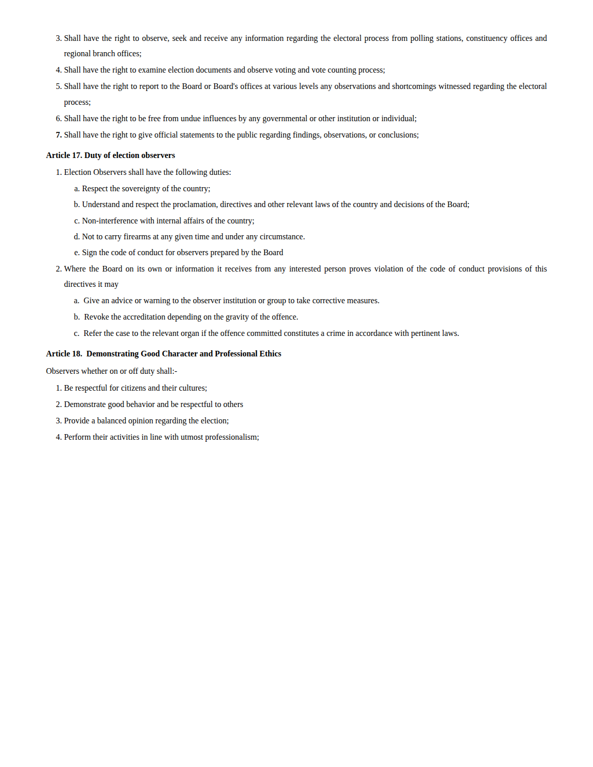Shall have the right to observe, seek and receive any information regarding the electoral process from polling stations, constituency offices and regional branch offices;
Shall have the right to examine election documents and observe voting and vote counting process;
Shall have the right to report to the Board or Board's offices at various levels any observations and shortcomings witnessed regarding the electoral process;
Shall have the right to be free from undue influences by any governmental or other institution or individual;
Shall have the right to give official statements to the public regarding findings, observations, or conclusions;
Article 17. Duty of election observers
Election Observers shall have the following duties:
Respect the sovereignty of the country;
Understand and respect the proclamation, directives and other relevant laws of the country and decisions of the Board;
Non-interference with internal affairs of the country;
Not to carry firearms at any given time and under any circumstance.
Sign the code of conduct for observers prepared by the Board
Where the Board on its own or information it receives from any interested person proves violation of the code of conduct provisions of this directives it may
a. Give an advice or warning to the observer institution or group to take corrective measures.
b. Revoke the accreditation depending on the gravity of the offence.
c. Refer the case to the relevant organ if the offence committed constitutes a crime in accordance with pertinent laws.
Article 18. Demonstrating Good Character and Professional Ethics
Observers whether on or off duty shall:-
Be respectful for citizens and their cultures;
Demonstrate good behavior and be respectful to others
Provide a balanced opinion regarding the election;
Perform their activities in line with utmost professionalism;